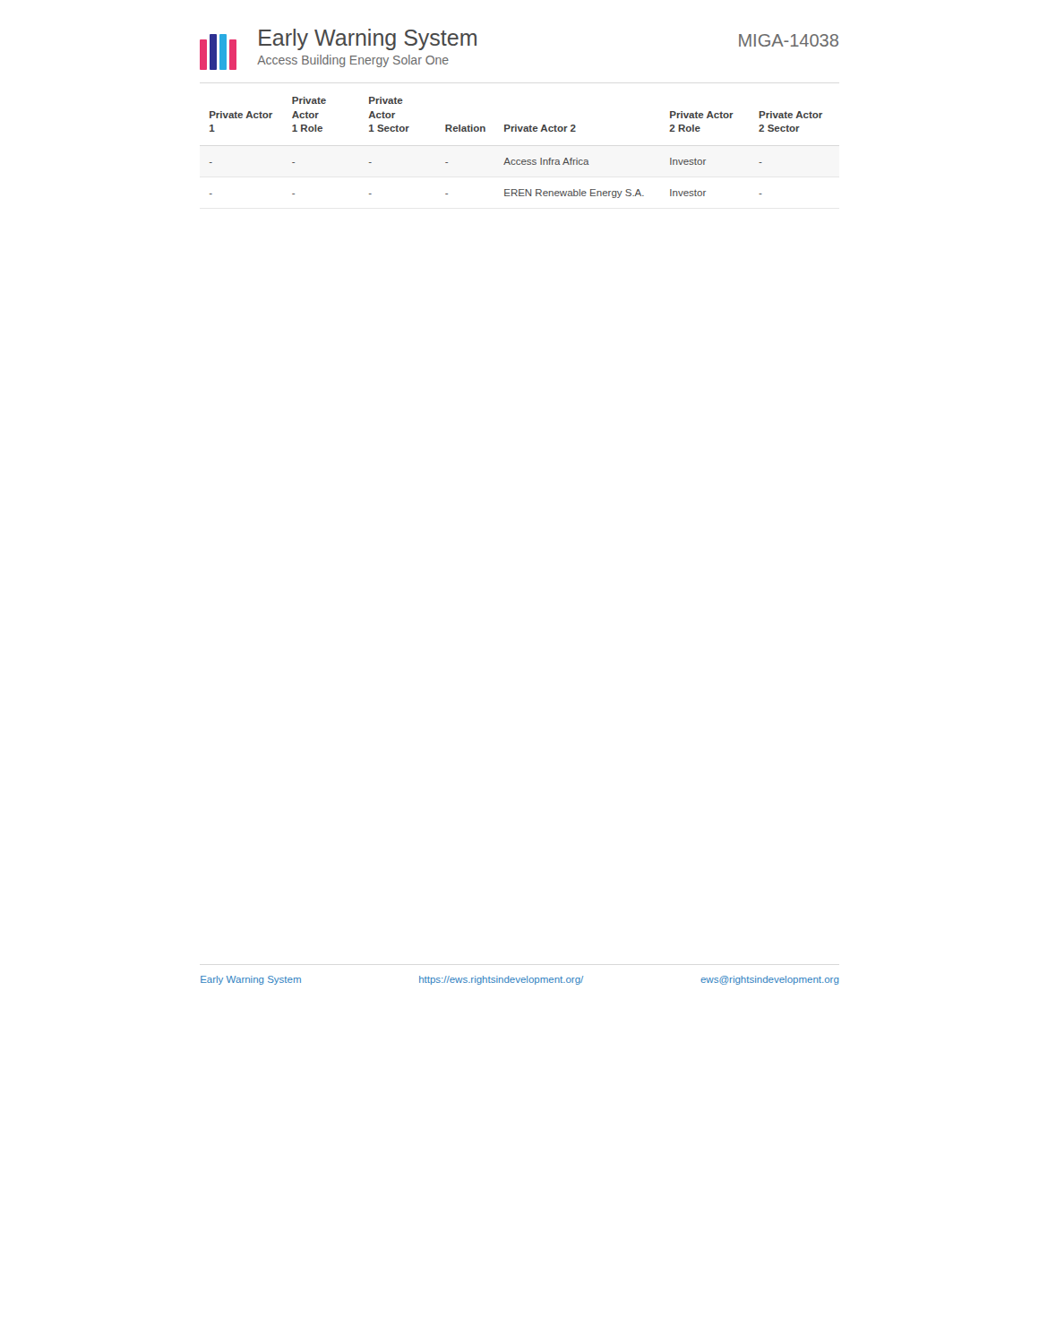Early Warning System
Access Building Energy Solar One
MIGA-14038
| Private Actor 1 | Private Actor 1 Role | Private Actor 1 Sector | Relation | Private Actor 2 | Private Actor 2 Role | Private Actor 2 Sector |
| --- | --- | --- | --- | --- | --- | --- |
| - | - | - | - | Access Infra Africa | Investor | - |
| - | - | - | - | EREN Renewable Energy S.A. | Investor | - |
Early Warning System https://ews.rightsindevelopment.org/ ews@rightsindevelopment.org